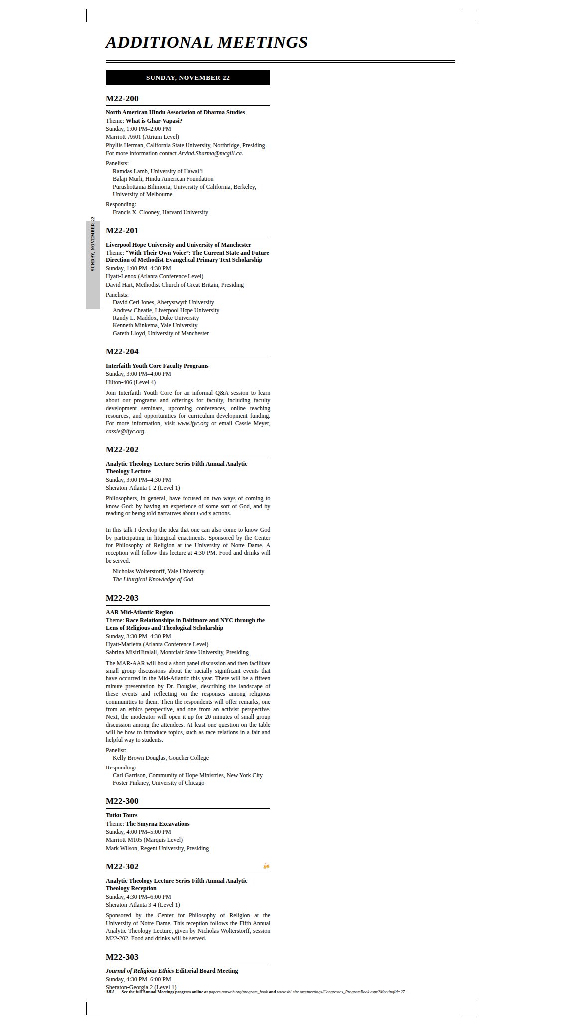ADDITIONAL MEETINGS
SUNDAY, NOVEMBER 22
SUNDAY, NOVEMBER 22
M22-200
North American Hindu Association of Dharma Studies
Theme: What is Ghar-Vapasi?
Sunday, 1:00 PM–2:00 PM
Marriott-A601 (Atrium Level)
Phyllis Herman, California State University, Northridge, Presiding
For more information contact Arvind.Sharma@mcgill.ca.
Panelists:
Ramdas Lamb, University of Hawai’i
Balaji Murli, Hindu American Foundation
Purushottama Bilimoria, University of California, Berkeley, University of Melbourne
Responding:
Francis X. Clooney, Harvard University
M22-201
Liverpool Hope University and University of Manchester
Theme: “With Their Own Voice”: The Current State and Future Direction of Methodist-Evangelical Primary Text Scholarship
Sunday, 1:00 PM–4:30 PM
Hyatt-Lenox (Atlanta Conference Level)
David Hart, Methodist Church of Great Britain, Presiding
Panelists:
David Ceri Jones, Aberystwyth University
Andrew Cheatle, Liverpool Hope University
Randy L. Maddox, Duke University
Kenneth Minkema, Yale University
Gareth Lloyd, University of Manchester
M22-204
Interfaith Youth Core Faculty Programs
Sunday, 3:00 PM–4:00 PM
Hilton-406 (Level 4)
Join Interfaith Youth Core for an informal Q&A session to learn about our programs and offerings for faculty, including faculty development seminars, upcoming conferences, online teaching resources, and opportunities for curriculum-development funding. For more information, visit www.ifyc.org or email Cassie Meyer, cassie@ifyc.org.
M22-202
Analytic Theology Lecture Series Fifth Annual Analytic Theology Lecture
Sunday, 3:00 PM–4:30 PM
Sheraton-Atlanta 1-2 (Level 1)
Philosophers, in general, have focused on two ways of coming to know God: by having an experience of some sort of God, and by reading or being told narratives about God’s actions.
In this talk I develop the idea that one can also come to know God by participating in liturgical enactments. Sponsored by the Center for Philosophy of Religion at the University of Notre Dame. A reception will follow this lecture at 4:30 PM. Food and drinks will be served.
Nicholas Wolterstorff, Yale University
The Liturgical Knowledge of God
M22-203
AAR Mid-Atlantic Region
Theme: Race Relationships in Baltimore and NYC through the Lens of Religious and Theological Scholarship
Sunday, 3:30 PM–4:30 PM
Hyatt-Marietta (Atlanta Conference Level)
Sabrina MisirHiralall, Montclair State University, Presiding
The MAR-AAR will host a short panel discussion and then facilitate small group discussions about the racially significant events that have occurred in the Mid-Atlantic this year. There will be a fifteen minute presentation by Dr. Douglas, describing the landscape of these events and reflecting on the responses among religious communities to them. Then the respondents will offer remarks, one from an ethics perspective, and one from an activist perspective. Next, the moderator will open it up for 20 minutes of small group discussion among the attendees. At least one question on the table will be how to introduce topics, such as race relations in a fair and helpful way to students.
Panelist:
Kelly Brown Douglas, Goucher College
Responding:
Carl Garrison, Community of Hope Ministries, New York City
Foster Pinkney, University of Chicago
M22-300
Tutku Tours
Theme: The Smyrna Excavations
Sunday, 4:00 PM–5:00 PM
Marriott-M105 (Marquis Level)
Mark Wilson, Regent University, Presiding
M22-302🍻
Analytic Theology Lecture Series Fifth Annual Analytic Theology Reception
Sunday, 4:30 PM–6:00 PM
Sheraton-Atlanta 3-4 (Level 1)
Sponsored by the Center for Philosophy of Religion at the University of Notre Dame. This reception follows the Fifth Annual Analytic Theology Lecture, given by Nicholas Wolterstorff, session M22-202. Food and drinks will be served.
M22-303
Journal of Religious Ethics Editorial Board Meeting
Sunday, 4:30 PM–6:00 PM
Sheraton-Georgia 2 (Level 1)
382
· See the full Annual Meetings program online at papers.aarweb.org/program_book and www.sbl-site.org/meetings/Congresses_ProgramBook.aspx?MeetingId=27 ·